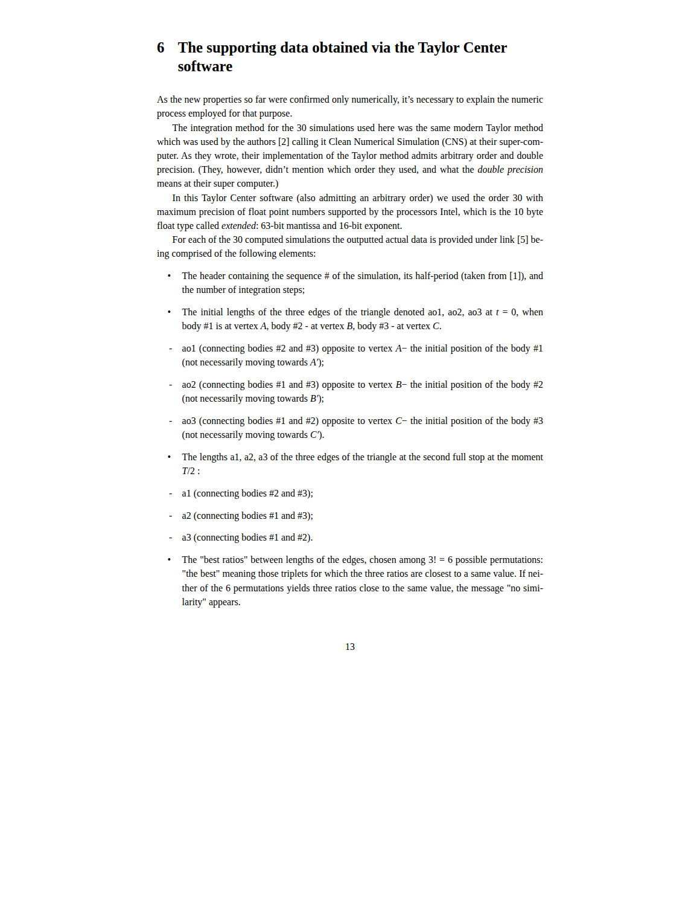6 The supporting data obtained via the Taylor Center software
As the new properties so far were confirmed only numerically, it’s necessary to explain the numeric process employed for that purpose.
The integration method for the 30 simulations used here was the same modern Taylor method which was used by the authors [2] calling it Clean Numerical Simulation (CNS) at their super-computer. As they wrote, their implementation of the Taylor method admits arbitrary order and double precision. (They, however, didn’t mention which order they used, and what the double precision means at their super computer.)
In this Taylor Center software (also admitting an arbitrary order) we used the order 30 with maximum precision of float point numbers supported by the processors Intel, which is the 10 byte float type called extended: 63-bit mantissa and 16-bit exponent.
For each of the 30 computed simulations the outputted actual data is provided under link [5] being comprised of the following elements:
The header containing the sequence # of the simulation, its half-period (taken from [1]), and the number of integration steps;
The initial lengths of the three edges of the triangle denoted ao1, ao2, ao3 at t = 0, when body #1 is at vertex A, body #2 - at vertex B, body #3 - at vertex C.
ao1 (connecting bodies #2 and #3) opposite to vertex A− the initial position of the body #1 (not necessarily moving towards A′);
ao2 (connecting bodies #1 and #3) opposite to vertex B− the initial position of the body #2 (not necessarily moving towards B′);
ao3 (connecting bodies #1 and #2) opposite to vertex C− the initial position of the body #3 (not necessarily moving towards C′).
The lengths a1, a2, a3 of the three edges of the triangle at the second full stop at the moment T/2 :
a1 (connecting bodies #2 and #3);
a2 (connecting bodies #1 and #3);
a3 (connecting bodies #1 and #2).
The "best ratios" between lengths of the edges, chosen among 3! = 6 possible permutations: "the best" meaning those triplets for which the three ratios are closest to a same value. If neither of the 6 permutations yields three ratios close to the same value, the message "no similarity" appears.
13